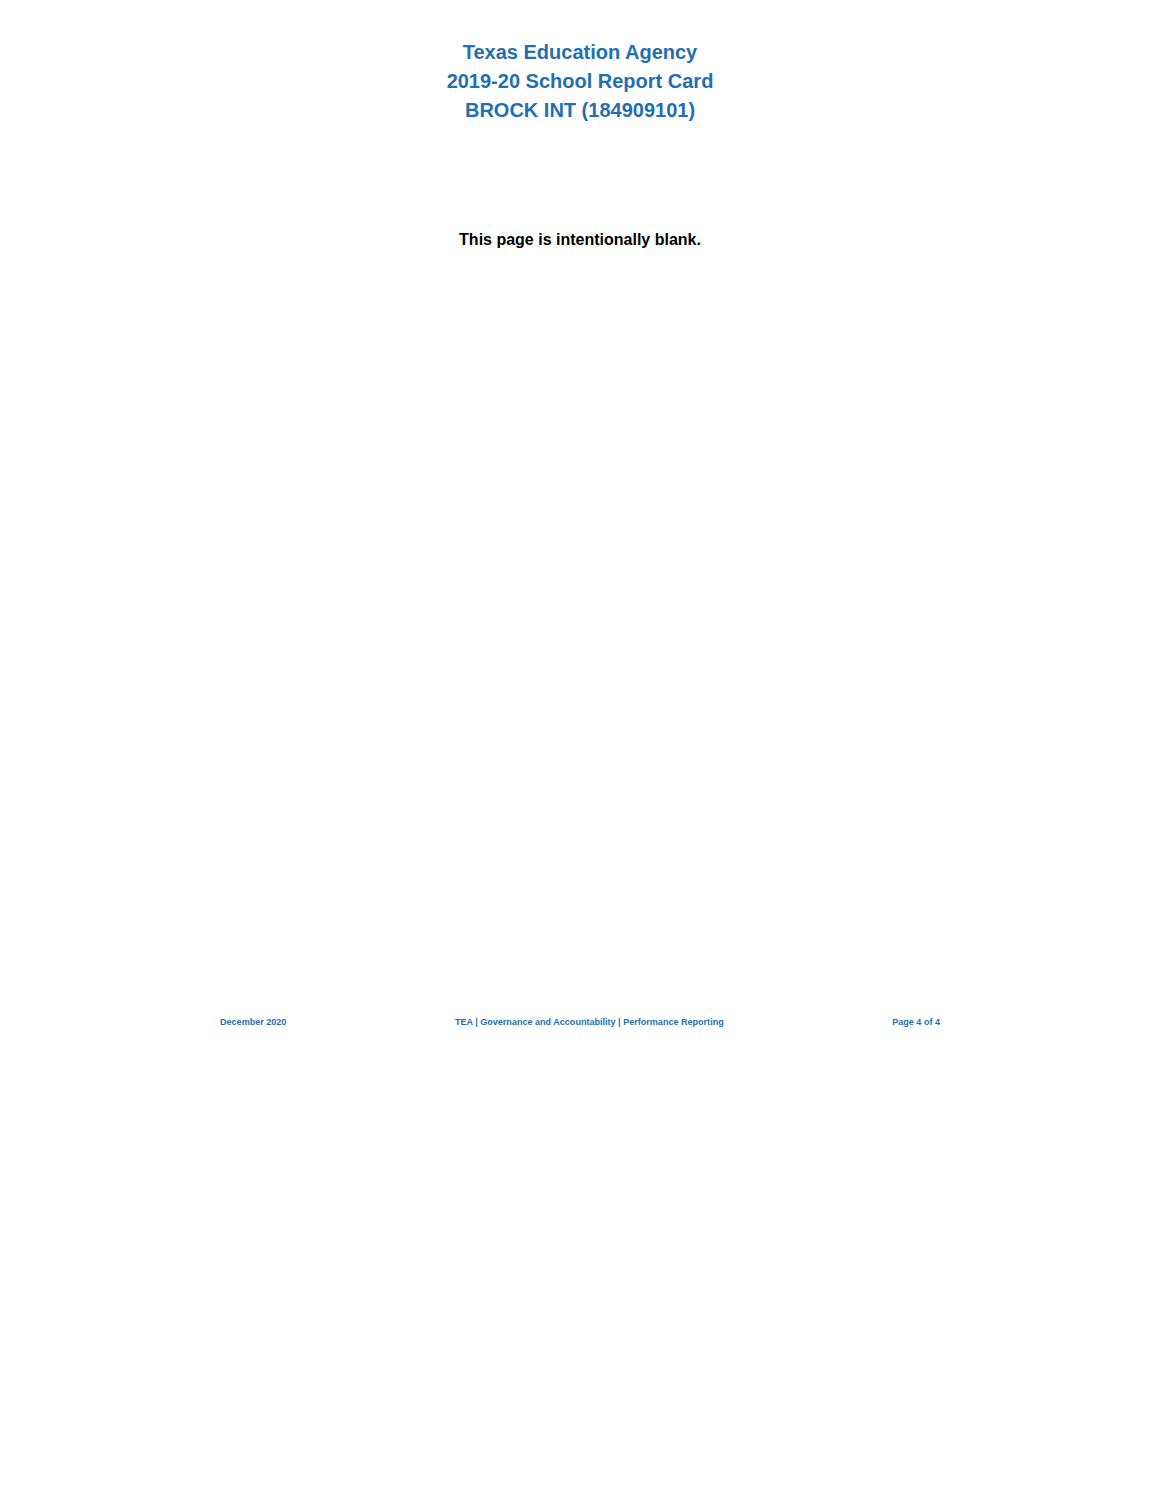Texas Education Agency 2019-20 School Report Card BROCK INT (184909101)
This page is intentionally blank.
December 2020 TEA | Governance and Accountability | Performance Reporting Page 4 of 4